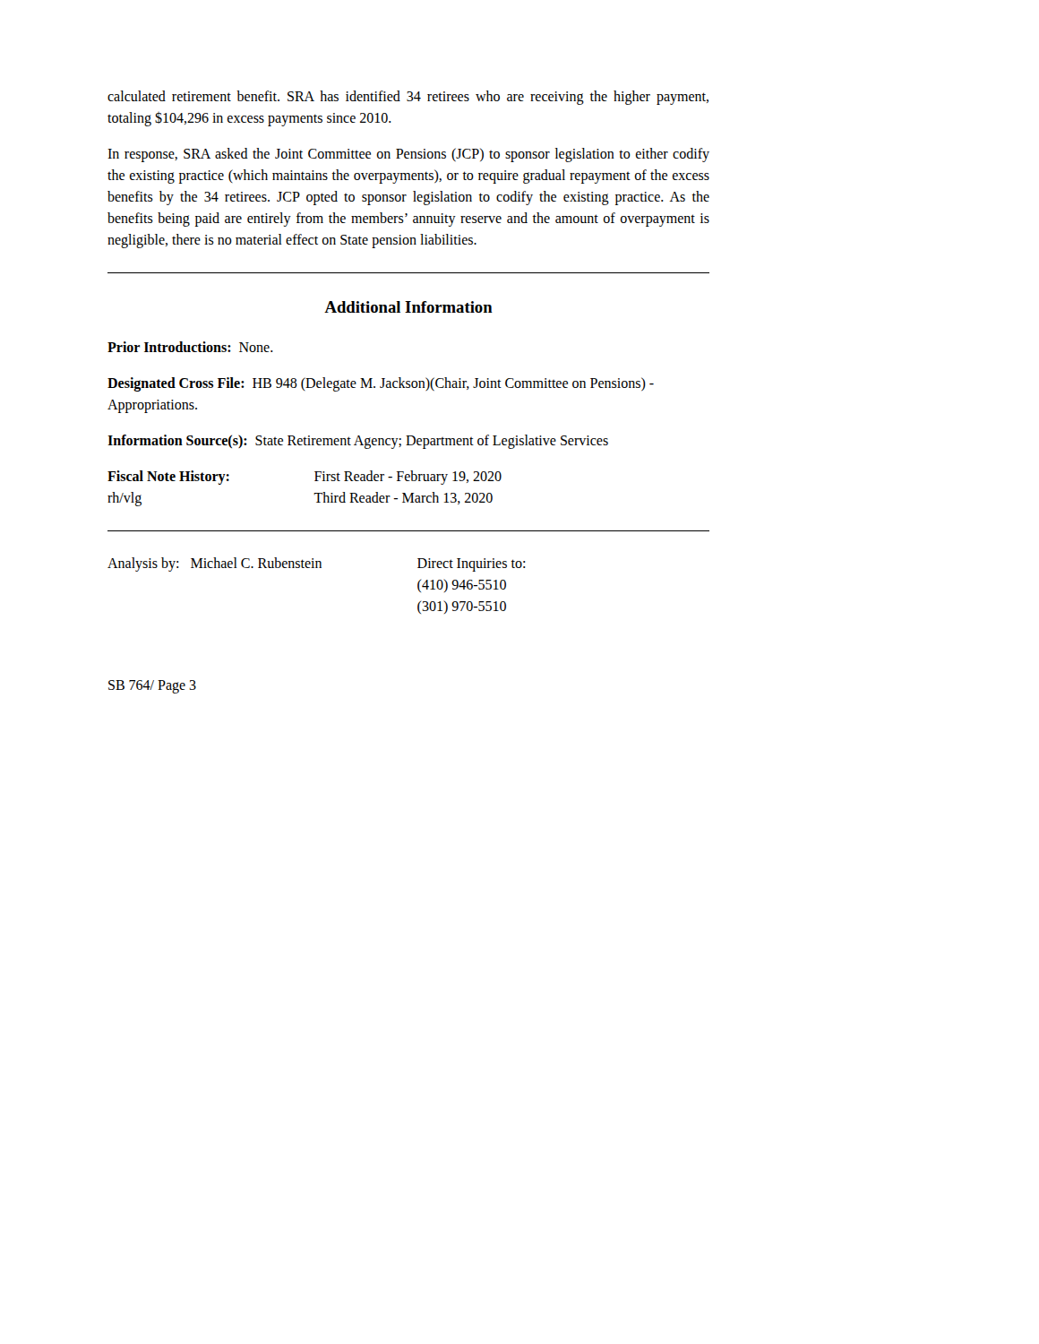calculated retirement benefit. SRA has identified 34 retirees who are receiving the higher payment, totaling $104,296 in excess payments since 2010.
In response, SRA asked the Joint Committee on Pensions (JCP) to sponsor legislation to either codify the existing practice (which maintains the overpayments), or to require gradual repayment of the excess benefits by the 34 retirees. JCP opted to sponsor legislation to codify the existing practice. As the benefits being paid are entirely from the members’ annuity reserve and the amount of overpayment is negligible, there is no material effect on State pension liabilities.
Additional Information
Prior Introductions: None.
Designated Cross File: HB 948 (Delegate M. Jackson)(Chair, Joint Committee on Pensions) - Appropriations.
Information Source(s): State Retirement Agency; Department of Legislative Services
Fiscal Note History:
First Reader - February 19, 2020
rh/vlg
Third Reader - March 13, 2020
Analysis by: Michael C. Rubenstein
Direct Inquiries to:
(410) 946-5510
(301) 970-5510
SB 764/ Page 3